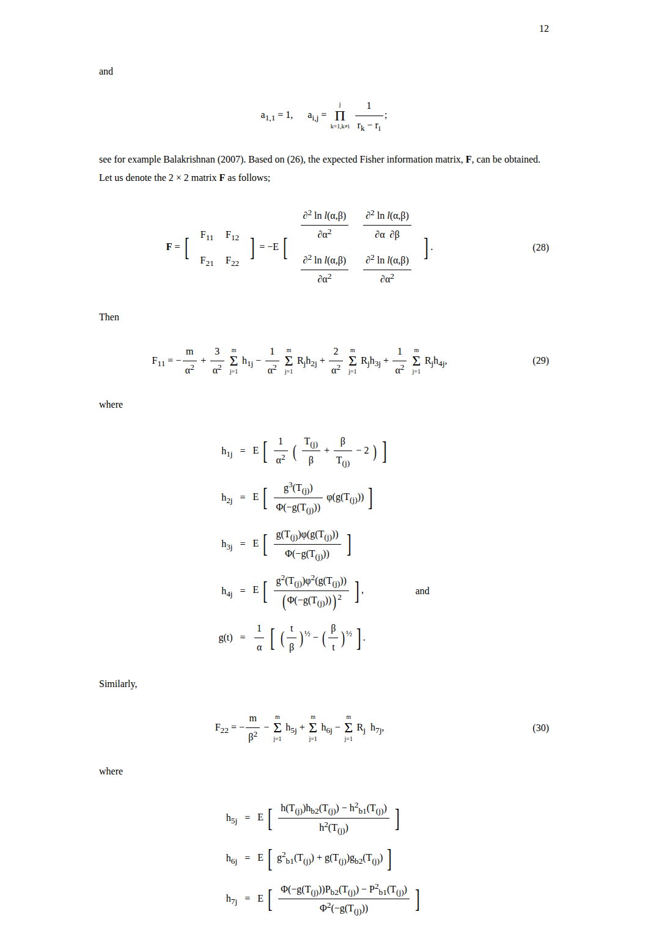12
and
a1,1 = 1, ai,j = j Π k=1,k≠i 1 rk − ri;
see for example Balakrishnan (2007). Based on (26), the expected Fisher information matrix, F, can be obtained. Let us denote the 2 × 2 matrix F as follows;
F = [
| F 11 | F 12 |
| F 21 | F 22 |
] = −E [
| ∂ 2 ln l (α,β) ∂α 2 | ∂ 2 ln l (α,β) ∂α ∂β |
| ∂ 2 ln l (α,β) ∂α 2 | ∂ 2 ln l (α,β) ∂α 2 |
].
(28)
Then
F11 = −mα2 + 3 α2 mΣj=1 h1j − 1 α2 mΣj=1 Rjh2j + 2 α2 mΣj=1 Rjh3j + 1 α2 mΣj=1 Rjh4j,
(29)
where
| h 1j | = | E [ 1 α 2 ( T (j) β + β T (j) − 2 ) ] |
| h 2j | = | E [ g 3 (T (j) ) Φ(−g(T (j) )) φ(g(T (j) )) ] |
| h 3j | = | E [ g(T (j) )φ(g(T (j) )) Φ(−g(T (j) )) ] |
| h 4j | = | E [ g 2 (T (j) )φ 2 (g(T (j) )) ( Φ(−g(T (j) )) ) 2 ] , | and |
| g(t) | = | 1 α [ ( t β ) ½ − ( β t ) ½ ] . |
Similarly,
F22 = −mβ2 − mΣj=1 h5j + mΣj=1 h6j − mΣj=1 Rj h7j,
(30)
where
| h 5j | = | E [ h(T (j) )h b2 (T (j) ) − h 2 b1 (T (j) ) h 2 (T (j) ) ] |
| h 6j | = | E [ g 2 b1 (T (j) ) + g(T (j) )g b2 (T (j) ) ] |
| h 7j | = | E [ Φ(−g(T (j) ))P b2 (T (j) ) − P 2 b1 (T (j) ) Φ 2 (−g(T (j) )) ] |